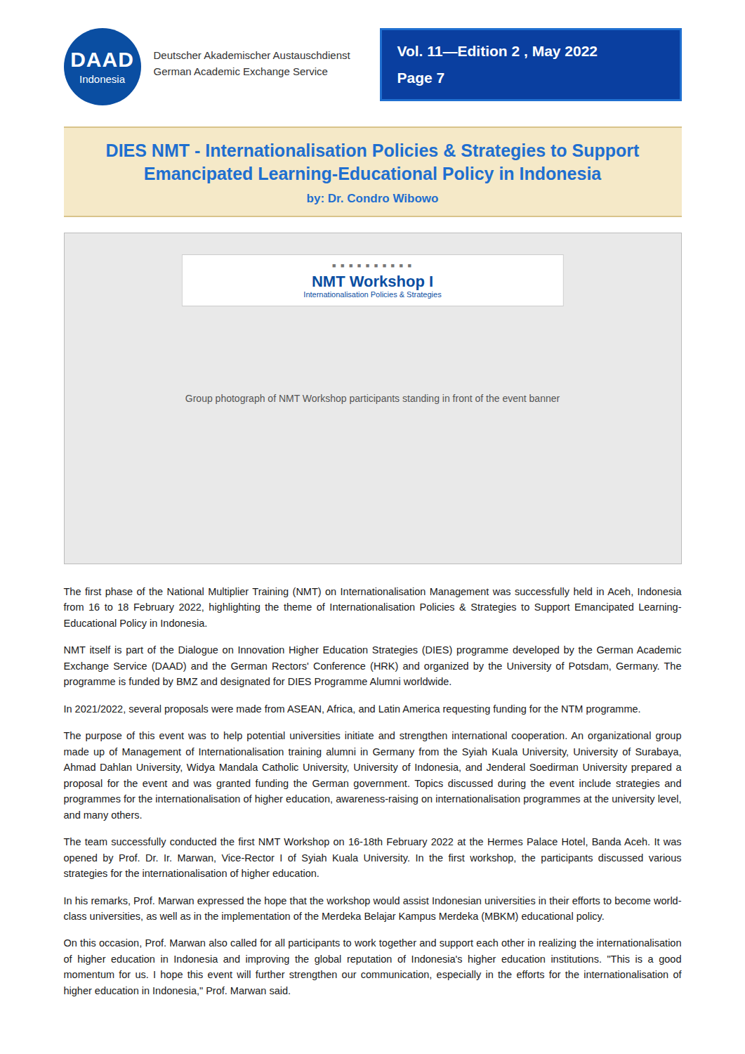DAAD Indonesia
Deutscher Akademischer Austauschdienst
German Academic Exchange Service
Vol. 11—Edition 2 , May 2022
Page 7
DIES NMT - Internationalisation Policies & Strategies to Support
Emancipated Learning-Educational Policy in Indonesia
by: Dr. Condro Wibowo
■ ■ ■ ■ ■ ■ ■ ■ ■ ■
NMT Workshop I
Internationalisation Policies & Strategies
Group photograph of NMT Workshop participants standing in front of the event banner
The first phase of the National Multiplier Training (NMT) on Internationalisation Management was successfully held in Aceh, Indonesia from 16 to 18 February 2022, highlighting the theme of Internationalisation Policies & Strategies to Support Emancipated Learning-Educational Policy in Indonesia.
NMT itself is part of the Dialogue on Innovation Higher Education Strategies (DIES) programme developed by the German Academic Exchange Service (DAAD) and the German Rectors' Conference (HRK) and organized by the University of Potsdam, Germany. The programme is funded by BMZ and designated for DIES Programme Alumni worldwide.
In 2021/2022, several proposals were made from ASEAN, Africa, and Latin America requesting funding for the NTM programme.
The purpose of this event was to help potential universities initiate and strengthen international cooperation. An organizational group made up of Management of Internationalisation training alumni in Germany from the Syiah Kuala University, University of Surabaya, Ahmad Dahlan University, Widya Mandala Catholic University, University of Indonesia, and Jenderal Soedirman University prepared a proposal for the event and was granted funding the German government. Topics discussed during the event include strategies and programmes for the internationalisation of higher education, awareness-raising on internationalisation programmes at the university level, and many others.
The team successfully conducted the first NMT Workshop on 16-18th February 2022 at the Hermes Palace Hotel, Banda Aceh. It was opened by Prof. Dr. Ir. Marwan, Vice-Rector I of Syiah Kuala University. In the first workshop, the participants discussed various strategies for the internationalisation of higher education.
In his remarks, Prof. Marwan expressed the hope that the workshop would assist Indonesian universities in their efforts to become world-class universities, as well as in the implementation of the Merdeka Belajar Kampus Merdeka (MBKM) educational policy.
On this occasion, Prof. Marwan also called for all participants to work together and support each other in realizing the internationalisation of higher education in Indonesia and improving the global reputation of Indonesia's higher education institutions. "This is a good momentum for us. I hope this event will further strengthen our communication, especially in the efforts for the internationalisation of higher education in Indonesia," Prof. Marwan said.